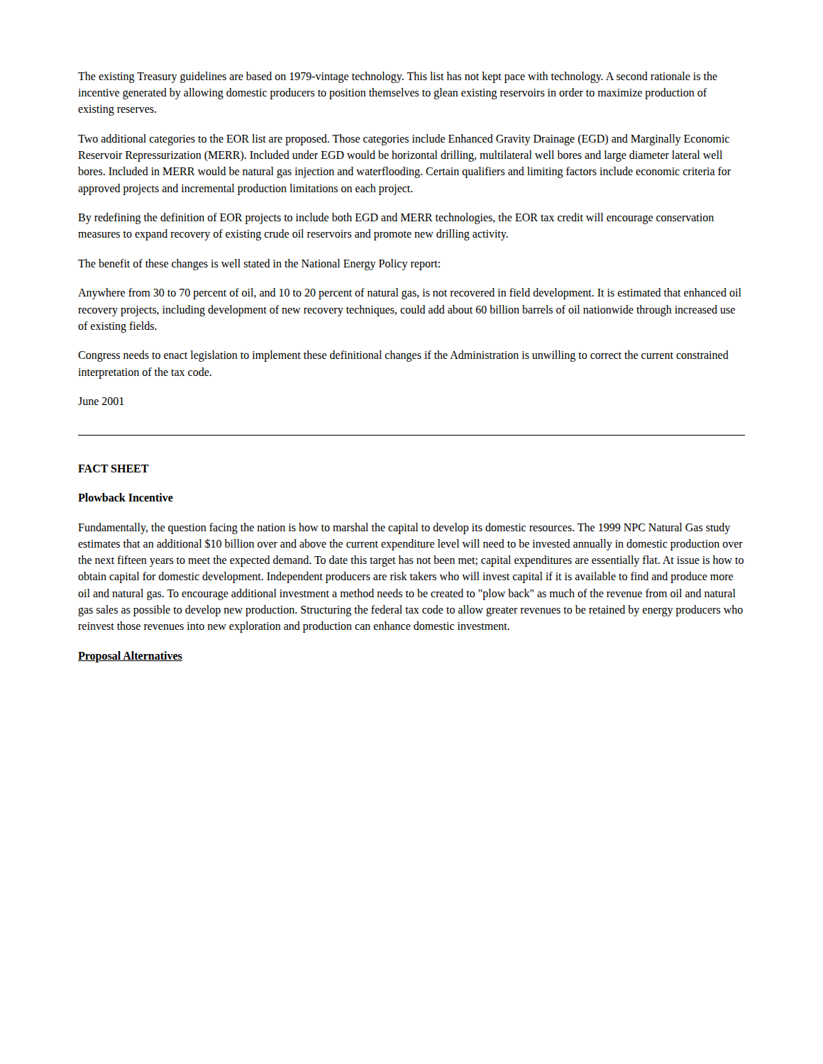The existing Treasury guidelines are based on 1979-vintage technology. This list has not kept pace with technology. A second rationale is the incentive generated by allowing domestic producers to position themselves to glean existing reservoirs in order to maximize production of existing reserves.
Two additional categories to the EOR list are proposed. Those categories include Enhanced Gravity Drainage (EGD) and Marginally Economic Reservoir Repressurization (MERR). Included under EGD would be horizontal drilling, multilateral well bores and large diameter lateral well bores. Included in MERR would be natural gas injection and waterflooding. Certain qualifiers and limiting factors include economic criteria for approved projects and incremental production limitations on each project.
By redefining the definition of EOR projects to include both EGD and MERR technologies, the EOR tax credit will encourage conservation measures to expand recovery of existing crude oil reservoirs and promote new drilling activity.
The benefit of these changes is well stated in the National Energy Policy report:
Anywhere from 30 to 70 percent of oil, and 10 to 20 percent of natural gas, is not recovered in field development. It is estimated that enhanced oil recovery projects, including development of new recovery techniques, could add about 60 billion barrels of oil nationwide through increased use of existing fields.
Congress needs to enact legislation to implement these definitional changes if the Administration is unwilling to correct the current constrained interpretation of the tax code.
June 2001
FACT SHEET
Plowback Incentive
Fundamentally, the question facing the nation is how to marshal the capital to develop its domestic resources. The 1999 NPC Natural Gas study estimates that an additional $10 billion over and above the current expenditure level will need to be invested annually in domestic production over the next fifteen years to meet the expected demand. To date this target has not been met; capital expenditures are essentially flat. At issue is how to obtain capital for domestic development. Independent producers are risk takers who will invest capital if it is available to find and produce more oil and natural gas. To encourage additional investment a method needs to be created to "plow back" as much of the revenue from oil and natural gas sales as possible to develop new production. Structuring the federal tax code to allow greater revenues to be retained by energy producers who reinvest those revenues into new exploration and production can enhance domestic investment.
Proposal Alternatives